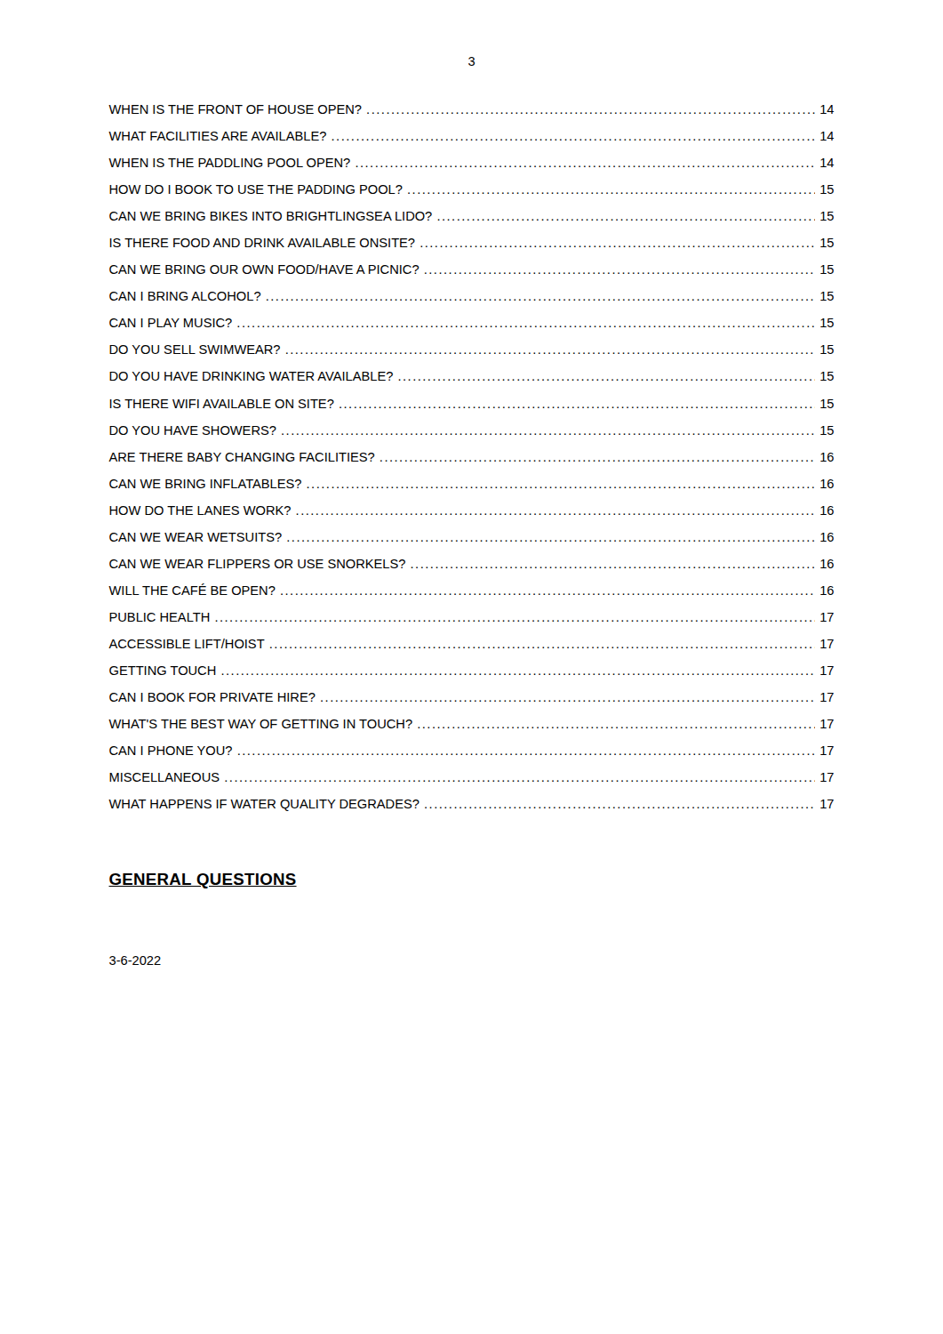3
WHEN IS THE FRONT OF HOUSE OPEN?.................................................................................................................. 14
WHAT FACILITIES ARE AVAILABLE?..................................................................................................................... 14
WHEN IS THE PADDLING POOL OPEN?.............................................................................................................. 14
HOW DO I BOOK TO USE THE PADDING POOL?................................................................................................. 15
CAN WE BRING BIKES INTO BRIGHTLINGSEA LIDO?............................................................................................. 15
IS THERE FOOD AND DRINK AVAILABLE ONSITE?................................................................................................ 15
CAN WE BRING OUR OWN FOOD/HAVE A PICNIC?.............................................................................................. 15
CAN I BRING ALCOHOL?................................................................................................................................. 15
CAN I PLAY MUSIC?....................................................................................................................................... 15
DO YOU SELL SWIMWEAR?............................................................................................................................. 15
DO YOU HAVE DRINKING WATER AVAILABLE?................................................................................................... 15
IS THERE WIFI AVAILABLE ON SITE?................................................................................................................. 15
DO YOU HAVE SHOWERS?............................................................................................................................... 15
ARE THERE BABY CHANGING FACILITIES?.......................................................................................................... 16
CAN WE BRING INFLATABLES?......................................................................................................................... 16
HOW DO THE LANES WORK?............................................................................................................................ 16
CAN WE WEAR WETSUITS?.............................................................................................................................. 16
CAN WE WEAR FLIPPERS OR USE SNORKELS?.................................................................................................. 16
WILL THE CAFÉ BE OPEN?................................................................................................................................ 16
PUBLIC HEALTH........................................................................................................................................... 17
ACCESSIBLE LIFT/HOIST................................................................................................................................. 17
GETTING TOUCH................................................................................................................................................. 17
CAN I BOOK FOR PRIVATE HIRE?....................................................................................................................... 17
WHAT'S THE BEST WAY OF GETTING IN TOUCH?............................................................................................... 17
CAN I PHONE YOU?....................................................................................................................................... 17
MISCELLANEOUS................................................................................................................................................ 17
WHAT HAPPENS IF WATER QUALITY DEGRADES?.............................................................................................. 17
GENERAL QUESTIONS
3-6-2022